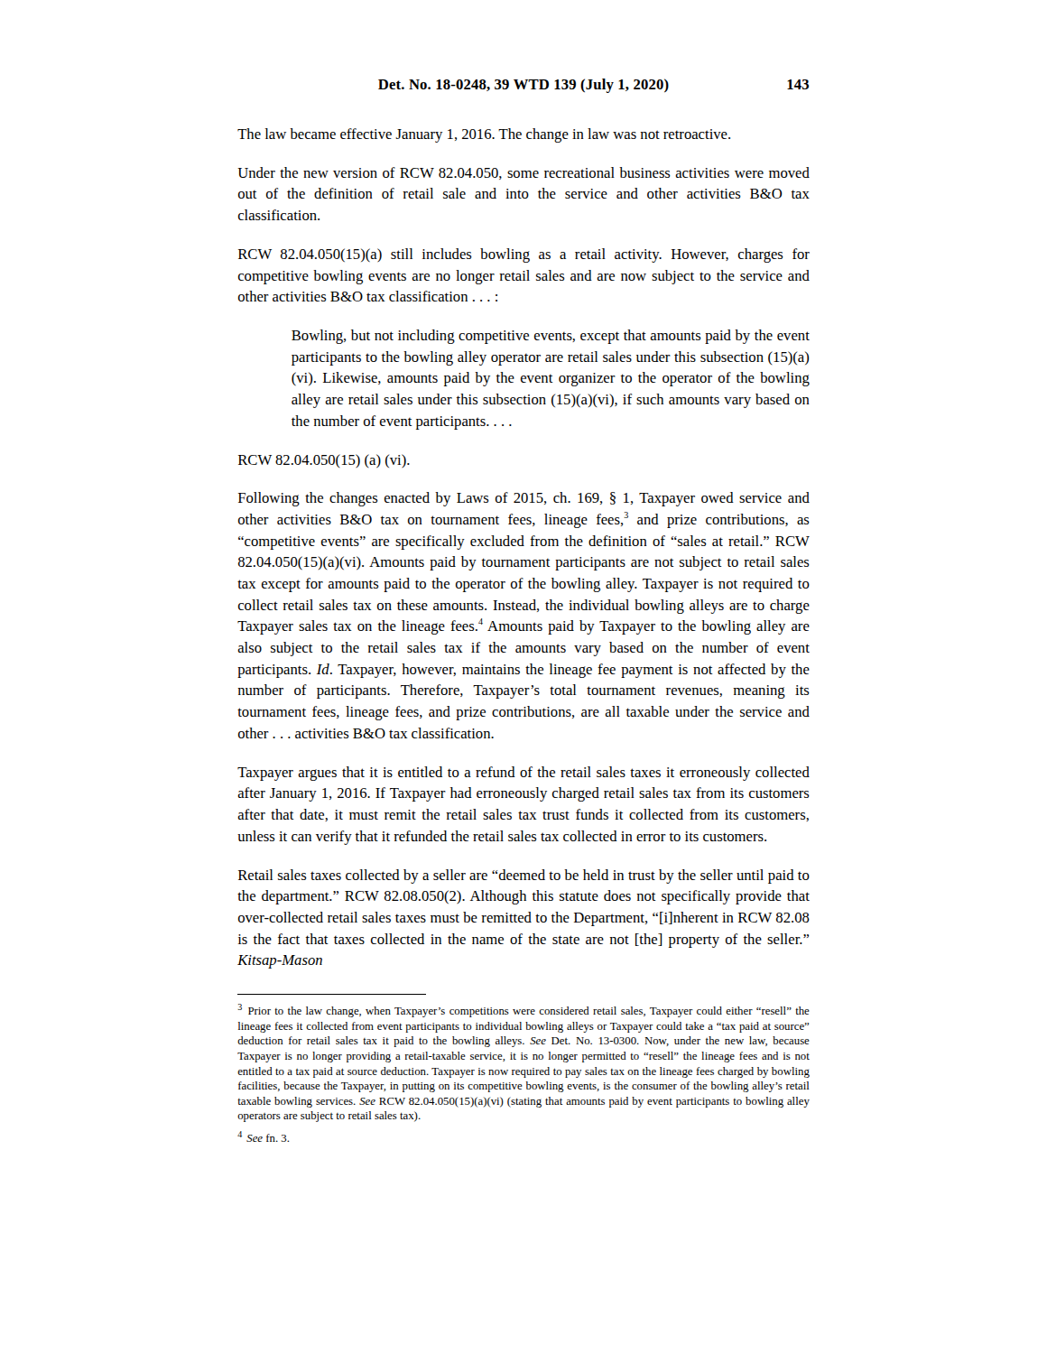Det. No. 18-0248, 39 WTD 139 (July 1, 2020) 143
The law became effective January 1, 2016. The change in law was not retroactive.
Under the new version of RCW 82.04.050, some recreational business activities were moved out of the definition of retail sale and into the service and other activities B&O tax classification.
RCW 82.04.050(15)(a) still includes bowling as a retail activity. However, charges for competitive bowling events are no longer retail sales and are now subject to the service and other activities B&O tax classification . . . :
Bowling, but not including competitive events, except that amounts paid by the event participants to the bowling alley operator are retail sales under this subsection (15)(a)(vi). Likewise, amounts paid by the event organizer to the operator of the bowling alley are retail sales under this subsection (15)(a)(vi), if such amounts vary based on the number of event participants. . . .
RCW 82.04.050(15) (a) (vi).
Following the changes enacted by Laws of 2015, ch. 169, § 1, Taxpayer owed service and other activities B&O tax on tournament fees, lineage fees,3 and prize contributions, as “competitive events” are specifically excluded from the definition of “sales at retail.” RCW 82.04.050(15)(a)(vi). Amounts paid by tournament participants are not subject to retail sales tax except for amounts paid to the operator of the bowling alley. Taxpayer is not required to collect retail sales tax on these amounts. Instead, the individual bowling alleys are to charge Taxpayer sales tax on the lineage fees.4 Amounts paid by Taxpayer to the bowling alley are also subject to the retail sales tax if the amounts vary based on the number of event participants. Id. Taxpayer, however, maintains the lineage fee payment is not affected by the number of participants. Therefore, Taxpayer’s total tournament revenues, meaning its tournament fees, lineage fees, and prize contributions, are all taxable under the service and other . . . activities B&O tax classification.
Taxpayer argues that it is entitled to a refund of the retail sales taxes it erroneously collected after January 1, 2016. If Taxpayer had erroneously charged retail sales tax from its customers after that date, it must remit the retail sales tax trust funds it collected from its customers, unless it can verify that it refunded the retail sales tax collected in error to its customers.
Retail sales taxes collected by a seller are “deemed to be held in trust by the seller until paid to the department.” RCW 82.08.050(2). Although this statute does not specifically provide that over-collected retail sales taxes must be remitted to the Department, “[i]nherent in RCW 82.08 is the fact that taxes collected in the name of the state are not [the] property of the seller.” Kitsap-Mason
3 Prior to the law change, when Taxpayer’s competitions were considered retail sales, Taxpayer could either “resell” the lineage fees it collected from event participants to individual bowling alleys or Taxpayer could take a “tax paid at source” deduction for retail sales tax it paid to the bowling alleys. See Det. No. 13-0300. Now, under the new law, because Taxpayer is no longer providing a retail-taxable service, it is no longer permitted to “resell” the lineage fees and is not entitled to a tax paid at source deduction. Taxpayer is now required to pay sales tax on the lineage fees charged by bowling facilities, because the Taxpayer, in putting on its competitive bowling events, is the consumer of the bowling alley’s retail taxable bowling services. See RCW 82.04.050(15)(a)(vi) (stating that amounts paid by event participants to bowling alley operators are subject to retail sales tax).
4 See fn. 3.